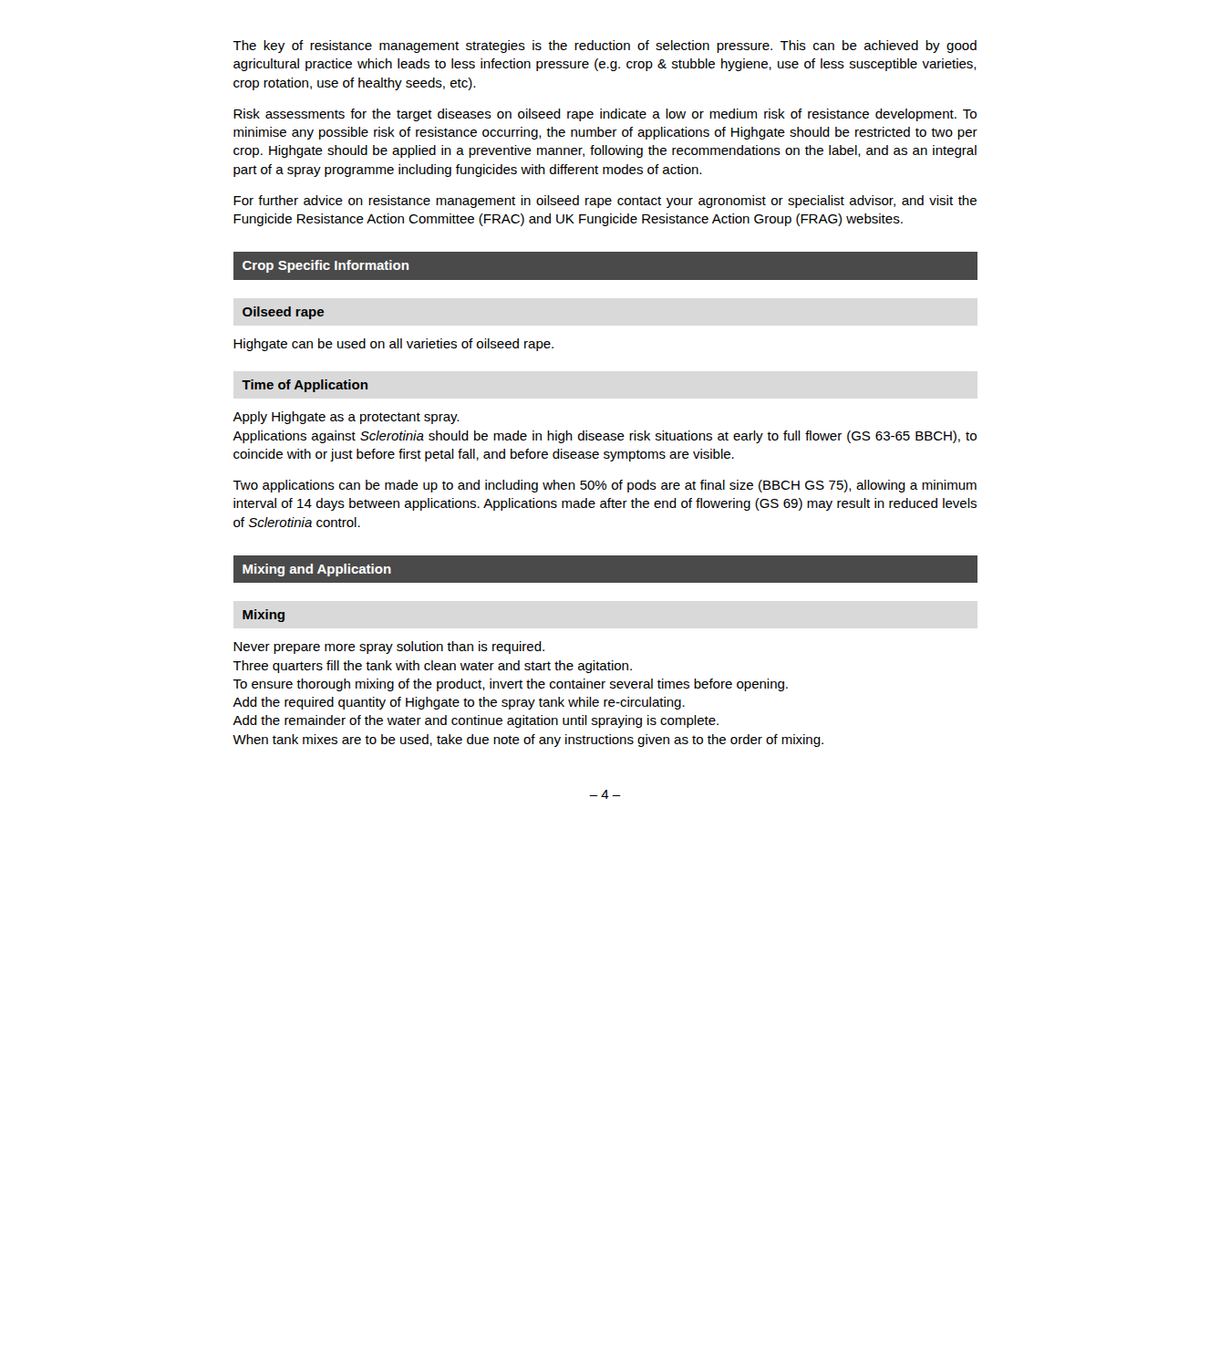The key of resistance management strategies is the reduction of selection pressure. This can be achieved by good agricultural practice which leads to less infection pressure (e.g. crop & stubble hygiene, use of less susceptible varieties, crop rotation, use of healthy seeds, etc).
Risk assessments for the target diseases on oilseed rape indicate a low or medium risk of resistance development. To minimise any possible risk of resistance occurring, the number of applications of Highgate should be restricted to two per crop. Highgate should be applied in a preventive manner, following the recommendations on the label, and as an integral part of a spray programme including fungicides with different modes of action.
For further advice on resistance management in oilseed rape contact your agronomist or specialist advisor, and visit the Fungicide Resistance Action Committee (FRAC) and UK Fungicide Resistance Action Group (FRAG) websites.
Crop Specific Information
Oilseed rape
Highgate can be used on all varieties of oilseed rape.
Time of Application
Apply Highgate as a protectant spray.
Applications against Sclerotinia should be made in high disease risk situations at early to full flower (GS 63-65 BBCH), to coincide with or just before first petal fall, and before disease symptoms are visible.
Two applications can be made up to and including when 50% of pods are at final size (BBCH GS 75), allowing a minimum interval of 14 days between applications. Applications made after the end of flowering (GS 69) may result in reduced levels of Sclerotinia control.
Mixing and Application
Mixing
Never prepare more spray solution than is required.
Three quarters fill the tank with clean water and start the agitation.
To ensure thorough mixing of the product, invert the container several times before opening.
Add the required quantity of Highgate to the spray tank while re-circulating.
Add the remainder of the water and continue agitation until spraying is complete.
When tank mixes are to be used, take due note of any instructions given as to the order of mixing.
– 4 –